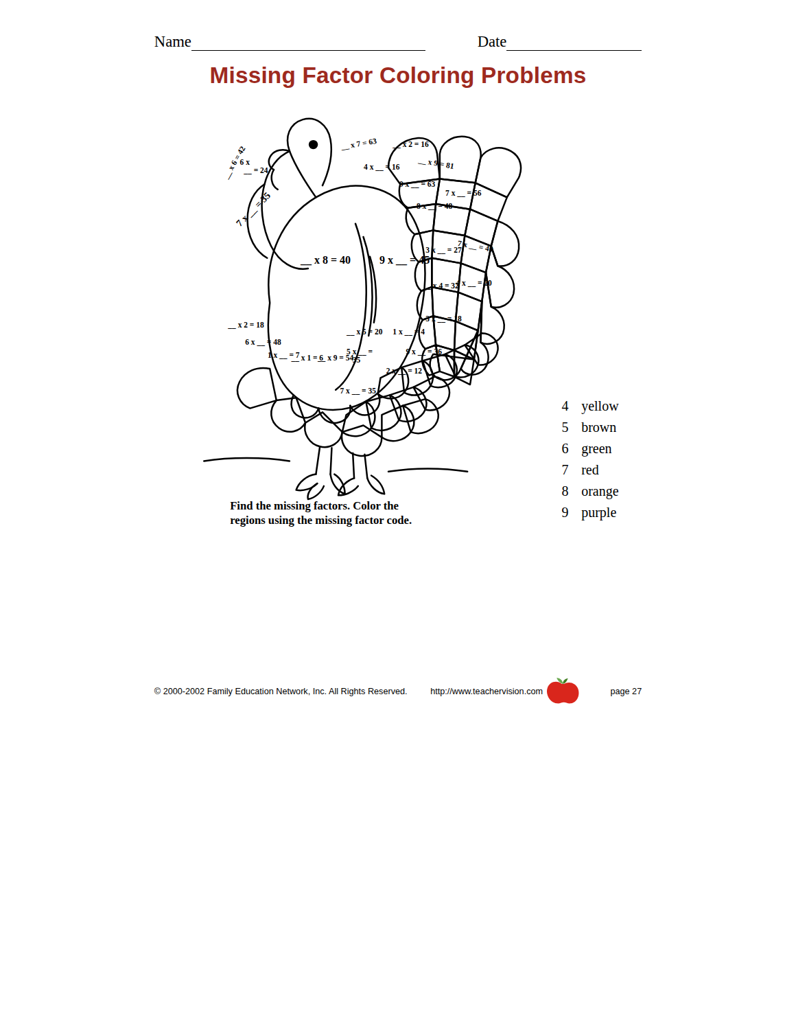Name
Date
Missing Factor Coloring Problems
6 x
__ = 24 __ x 6 = 42 7 x __ = 35 __ x 8 = 40 9 x __ = 45 __ x 7 = 63 __ x 2 = 16 __ x 9 = 81 4 x __ = 16 9 x __ = 63 7 x __ = 56 8 x __ = 48 3 x __ = 27 7 x __ = 49 __ x 4 = 32 4 x __ = 20 3 x __ = 18 __ x 2 = 18 6 x __ = 48 1 x __ = 7 __ x 1 = 6 __ x 9 = 54 __ x 5 = 20 1 x __ = 4 5 x __ =
35 9 x __ = 36 2 x __ = 12 7 x __ = 35
4yellow
5brown
6green
7red
8orange
9purple
Find the missing factors. Color the
regions using the missing factor code.
© 2000-2002 Family Education Network, Inc. All Rights Reserved. http://www.teachervision.com page 27